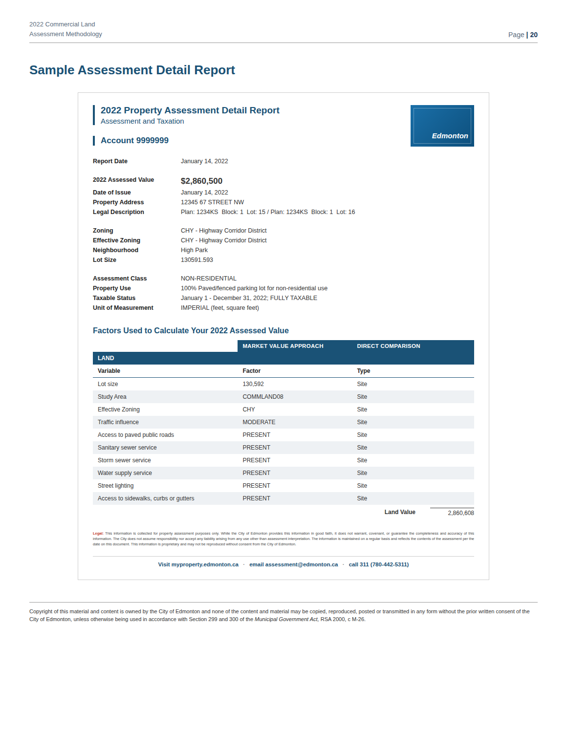2022 Commercial Land
Assessment Methodology
Page | 20
Sample Assessment Detail Report
2022 Property Assessment Detail Report
Assessment and Taxation
Account 9999999
Edmonton
| Report Date | January 14, 2022 |
| 2022 Assessed Value | $2,860,500 |
| Date of Issue | January 14, 2022 |
| Property Address | 12345 67 STREET NW |
| Legal Description | Plan: 1234KS Block: 1 Lot: 15 / Plan: 1234KS Block: 1 Lot: 16 |
| Zoning | CHY - Highway Corridor District |
| Effective Zoning | CHY - Highway Corridor District |
| Neighbourhood | High Park |
| Lot Size | 130591.593 |
| Assessment Class | NON-RESIDENTIAL |
| Property Use | 100% Paved/fenced parking lot for non-residential use |
| Taxable Status | January 1 - December 31, 2022; FULLY TAXABLE |
| Unit of Measurement | IMPERIAL (feet, square feet) |
Factors Used to Calculate Your 2022 Assessed Value
| | MARKET VALUE APPROACH | DIRECT COMPARISON |
| LAND |
| Variable | Factor | Type |
| Lot size | 130,592 | Site |
| Study Area | COMMLAND08 | Site |
| Effective Zoning | CHY | Site |
| Traffic influence | MODERATE | Site |
| Access to paved public roads | PRESENT | Site |
| Sanitary sewer service | PRESENT | Site |
| Storm sewer service | PRESENT | Site |
| Water supply service | PRESENT | Site |
| Street lighting | PRESENT | Site |
| Access to sidewalks, curbs or gutters | PRESENT | Site |
Land Value 2,860,608
Legal: This information is collected for property assessment purposes only. While the City of Edmonton provides this information in good faith, it does not warrant, covenant, or guarantee the completeness and accuracy of this information. The City does not assume responsibility nor accept any liability arising from any use other than assessment interpretation. The information is maintained on a regular basis and reflects the contents of the assessment per the date on this document. This information is proprietary and may not be reproduced without consent from the City of Edmonton.
Visit myproperty.edmonton.ca · email assessment@edmonton.ca · call 311 (780-442-5311)
Copyright of this material and content is owned by the City of Edmonton and none of the content and material may be copied, reproduced, posted or transmitted in any form without the prior written consent of the City of Edmonton, unless otherwise being used in accordance with Section 299 and 300 of the Municipal Government Act, RSA 2000, c M-26.